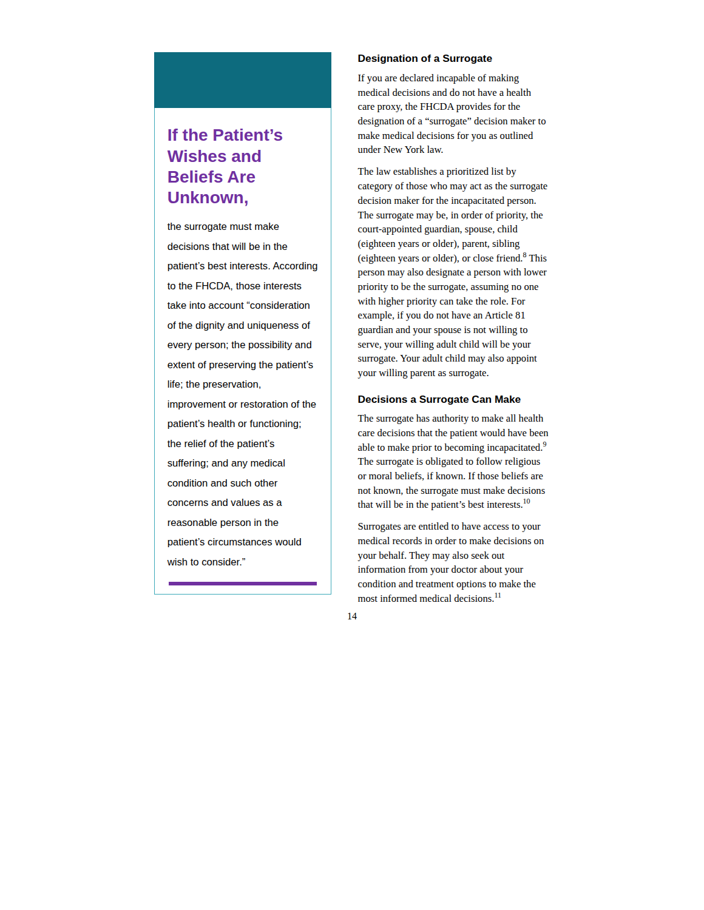If the Patient’s Wishes and Beliefs Are Unknown,
the surrogate must make decisions that will be in the patient’s best interests. According to the FHCDA, those interests take into account “consideration of the dignity and uniqueness of every person; the possibility and extent of preserving the patient’s life; the preservation, improvement or restoration of the patient’s health or functioning; the relief of the patient’s suffering; and any medical condition and such other concerns and values as a reasonable person in the patient’s circumstances would wish to consider.”
Designation of a Surrogate
If you are declared incapable of making medical decisions and do not have a health care proxy, the FHCDA provides for the designation of a “surrogate” decision maker to make medical decisions for you as outlined under New York law.
The law establishes a prioritized list by category of those who may act as the surrogate decision maker for the incapacitated person. The surrogate may be, in order of priority, the court-appointed guardian, spouse, child (eighteen years or older), parent, sibling (eighteen years or older), or close friend.8 This person may also designate a person with lower priority to be the surrogate, assuming no one with higher priority can take the role. For example, if you do not have an Article 81 guardian and your spouse is not willing to serve, your willing adult child will be your surrogate. Your adult child may also appoint your willing parent as surrogate.
Decisions a Surrogate Can Make
The surrogate has authority to make all health care decisions that the patient would have been able to make prior to becoming incapacitated.9 The surrogate is obligated to follow religious or moral beliefs, if known. If those beliefs are not known, the surrogate must make decisions that will be in the patient’s best interests.10
Surrogates are entitled to have access to your medical records in order to make decisions on your behalf. They may also seek out information from your doctor about your condition and treatment options to make the most informed medical decisions.11
14